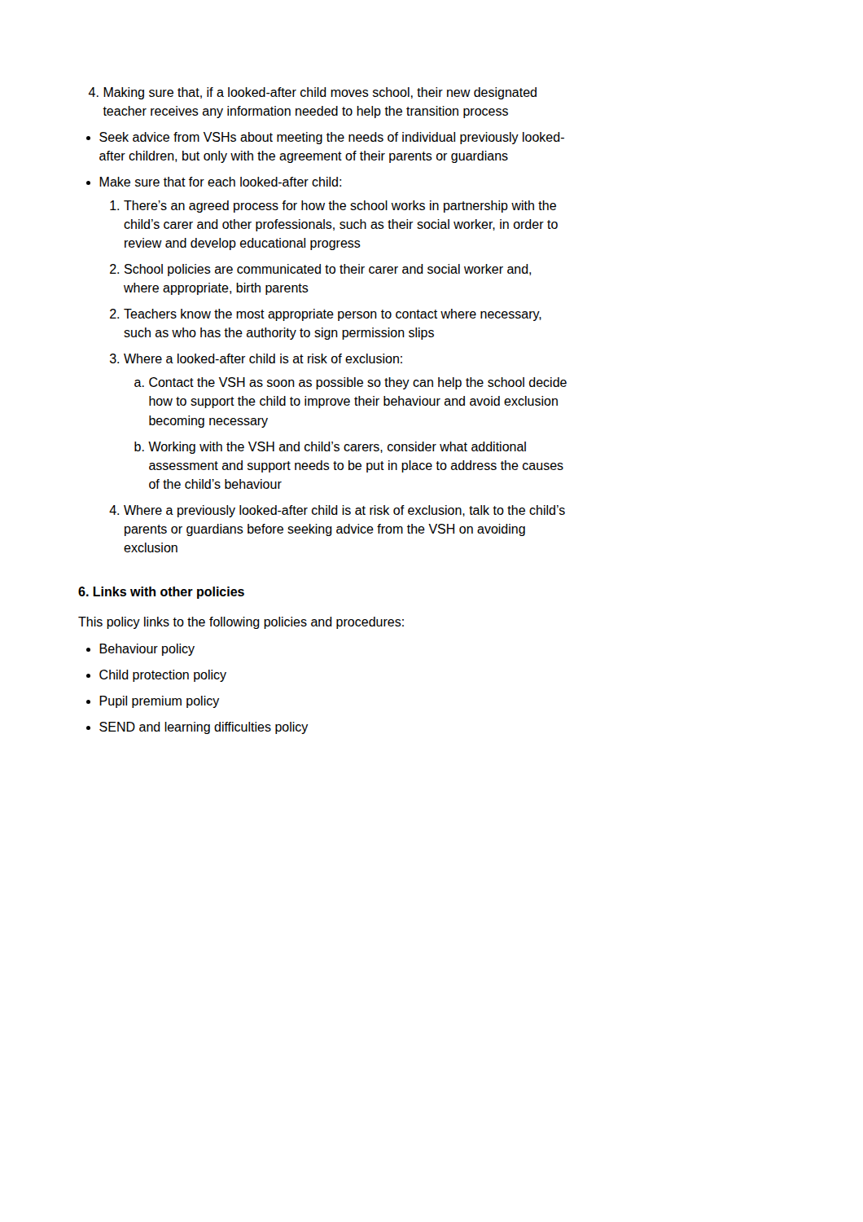Making sure that, if a looked-after child moves school, their new designated teacher receives any information needed to help the transition process
Seek advice from VSHs about meeting the needs of individual previously looked-after children, but only with the agreement of their parents or guardians
Make sure that for each looked-after child:
There’s an agreed process for how the school works in partnership with the child’s carer and other professionals, such as their social worker, in order to review and develop educational progress
School policies are communicated to their carer and social worker and, where appropriate, birth parents
Teachers know the most appropriate person to contact where necessary, such as who has the authority to sign permission slips
Where a looked-after child is at risk of exclusion:
Contact the VSH as soon as possible so they can help the school decide how to support the child to improve their behaviour and avoid exclusion becoming necessary
Working with the VSH and child’s carers, consider what additional assessment and support needs to be put in place to address the causes of the child’s behaviour
Where a previously looked-after child is at risk of exclusion, talk to the child’s parents or guardians before seeking advice from the VSH on avoiding exclusion
6. Links with other policies
This policy links to the following policies and procedures:
Behaviour policy
Child protection policy
Pupil premium policy
SEND and learning difficulties policy